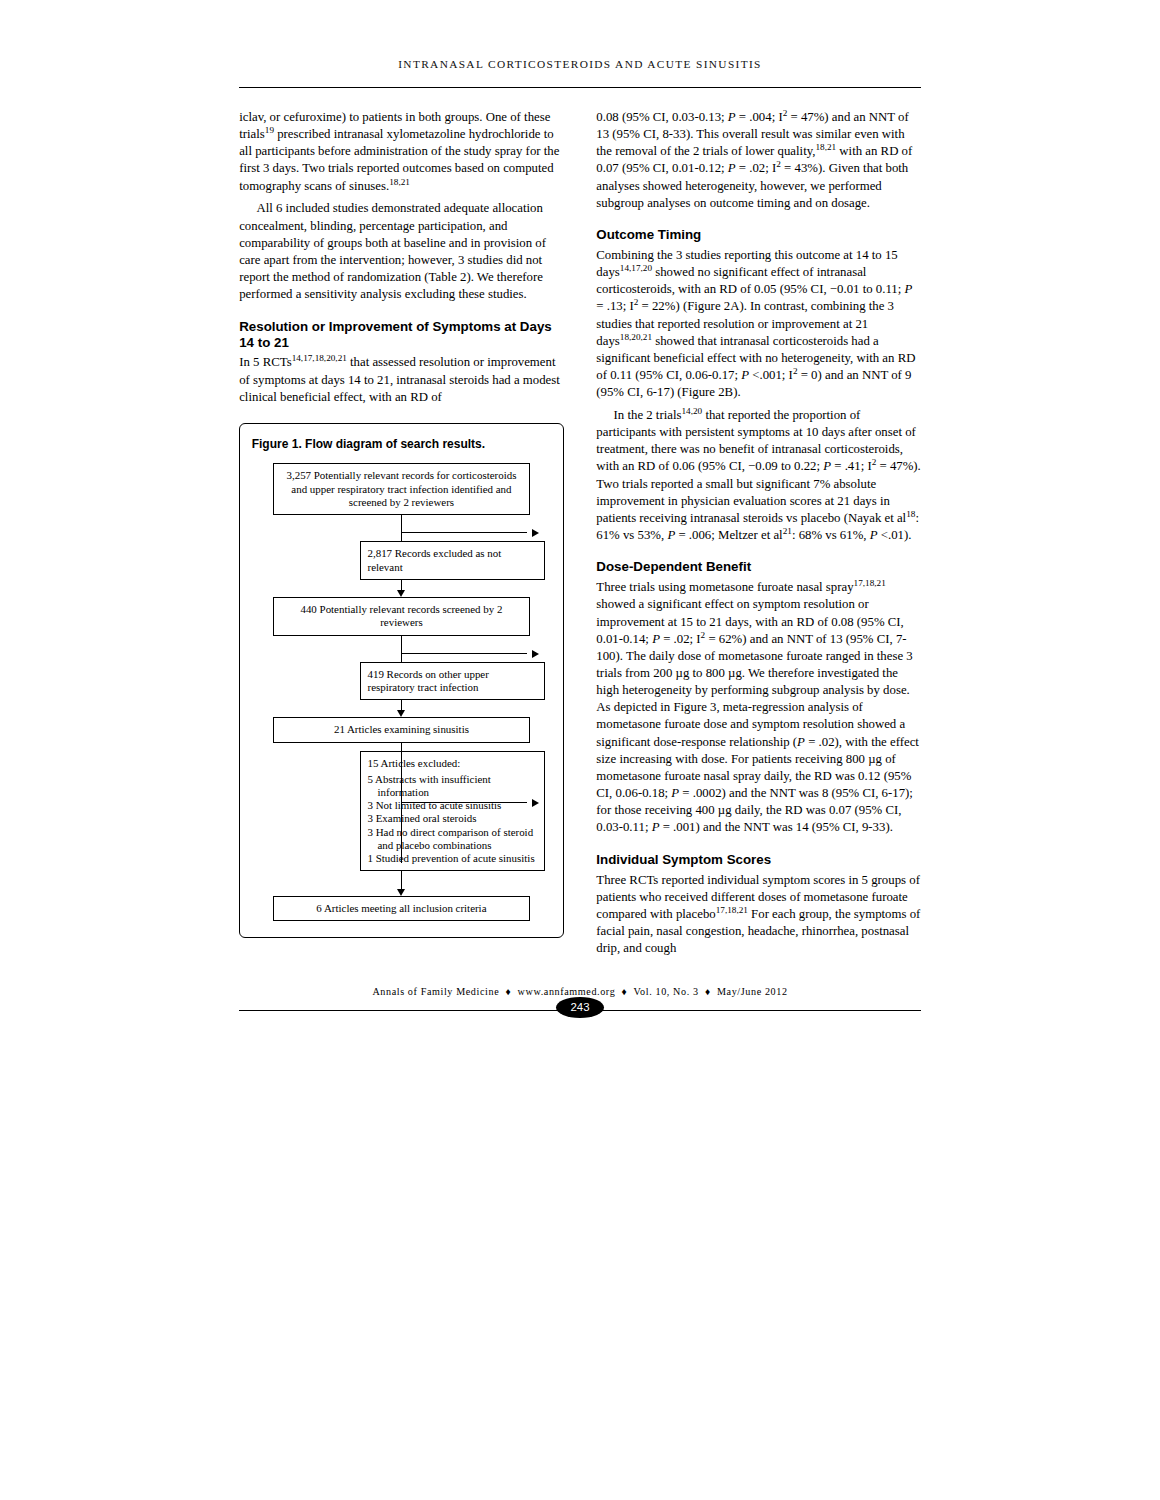Intranasal Corticosteroids and Acute Sinusitis
iclav, or cefuroxime) to patients in both groups. One of these trials19 prescribed intranasal xylometazoline hydrochloride to all participants before administration of the study spray for the first 3 days. Two trials reported outcomes based on computed tomography scans of sinuses.18,21
All 6 included studies demonstrated adequate allocation concealment, blinding, percentage participation, and comparability of groups both at baseline and in provision of care apart from the intervention; however, 3 studies did not report the method of randomization (Table 2). We therefore performed a sensitivity analysis excluding these studies.
Resolution or Improvement of Symptoms at Days 14 to 21
In 5 RCTs14,17,18,20,21 that assessed resolution or improvement of symptoms at days 14 to 21, intranasal steroids had a modest clinical beneficial effect, with an RD of
Figure 1. Flow diagram of search results.
3,257 Potentially relevant records for corticosteroids and upper respiratory tract infection identified and screened by 2 reviewers
2,817 Records excluded as not relevant
440 Potentially relevant records screened by 2 reviewers
419 Records on other upper respiratory tract infection
21 Articles examining sinusitis
15 Articles excluded:
5 Abstracts with insufficient information
3 Not limited to acute sinusitis
3 Examined oral steroids
3 Had no direct comparison of steroid and placebo combinations
1 Studied prevention of acute sinusitis
6 Articles meeting all inclusion criteria
0.08 (95% CI, 0.03-0.13; P = .004; I2 = 47%) and an NNT of 13 (95% CI, 8-33). This overall result was similar even with the removal of the 2 trials of lower quality,18,21 with an RD of 0.07 (95% CI, 0.01-0.12; P = .02; I2 = 43%). Given that both analyses showed heterogeneity, however, we performed subgroup analyses on outcome timing and on dosage.
Outcome Timing
Combining the 3 studies reporting this outcome at 14 to 15 days14,17,20 showed no significant effect of intranasal corticosteroids, with an RD of 0.05 (95% CI, −0.01 to 0.11; P = .13; I2 = 22%) (Figure 2A). In contrast, combining the 3 studies that reported resolution or improvement at 21 days18,20,21 showed that intranasal corticosteroids had a significant beneficial effect with no heterogeneity, with an RD of 0.11 (95% CI, 0.06-0.17; P <.001; I2 = 0) and an NNT of 9 (95% CI, 6-17) (Figure 2B).
In the 2 trials14,20 that reported the proportion of participants with persistent symptoms at 10 days after onset of treatment, there was no benefit of intranasal corticosteroids, with an RD of 0.06 (95% CI, −0.09 to 0.22; P = .41; I2 = 47%). Two trials reported a small but significant 7% absolute improvement in physician evaluation scores at 21 days in patients receiving intranasal steroids vs placebo (Nayak et al18: 61% vs 53%, P = .006; Meltzer et al21: 68% vs 61%, P <.01).
Dose-Dependent Benefit
Three trials using mometasone furoate nasal spray17,18,21 showed a significant effect on symptom resolution or improvement at 15 to 21 days, with an RD of 0.08 (95% CI, 0.01-0.14; P = .02; I2 = 62%) and an NNT of 13 (95% CI, 7-100). The daily dose of mometasone furoate ranged in these 3 trials from 200 µg to 800 µg. We therefore investigated the high heterogeneity by performing subgroup analysis by dose. As depicted in Figure 3, meta-regression analysis of mometasone furoate dose and symptom resolution showed a significant dose-response relationship (P = .02), with the effect size increasing with dose. For patients receiving 800 µg of mometasone furoate nasal spray daily, the RD was 0.12 (95% CI, 0.06-0.18; P = .0002) and the NNT was 8 (95% CI, 6-17); for those receiving 400 µg daily, the RD was 0.07 (95% CI, 0.03-0.11; P = .001) and the NNT was 14 (95% CI, 9-33).
Individual Symptom Scores
Three RCTs reported individual symptom scores in 5 groups of patients who received different doses of mometasone furoate compared with placebo17,18,21 For each group, the symptoms of facial pain, nasal congestion, headache, rhinorrhea, postnasal drip, and cough
Annals of Family Medicine ♦ www.annfammed.org ♦ Vol. 10, No. 3 ♦ May/June 2012
243